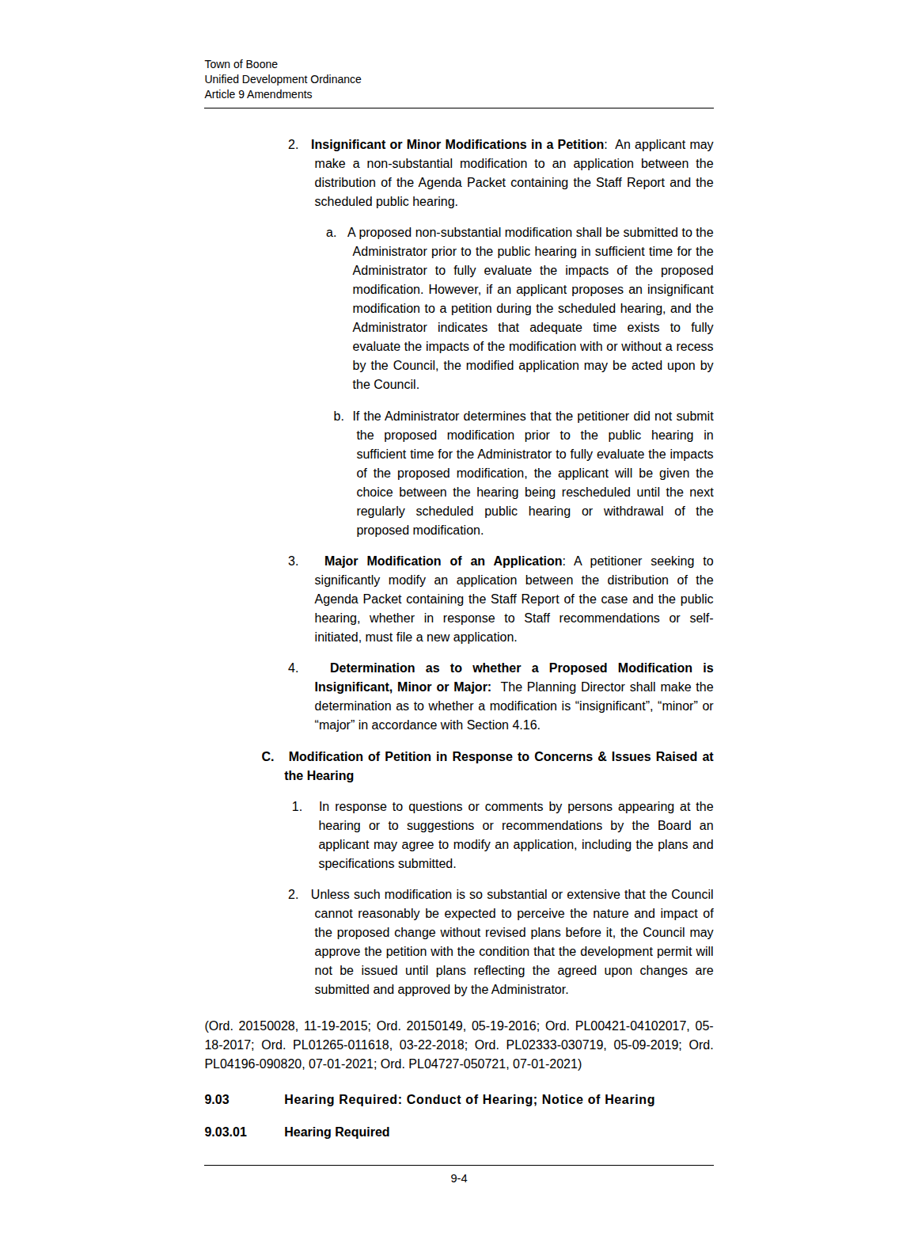Town of Boone
Unified Development Ordinance
Article 9 Amendments
2. Insignificant or Minor Modifications in a Petition: An applicant may make a non-substantial modification to an application between the distribution of the Agenda Packet containing the Staff Report and the scheduled public hearing.
a. A proposed non-substantial modification shall be submitted to the Administrator prior to the public hearing in sufficient time for the Administrator to fully evaluate the impacts of the proposed modification. However, if an applicant proposes an insignificant modification to a petition during the scheduled hearing, and the Administrator indicates that adequate time exists to fully evaluate the impacts of the modification with or without a recess by the Council, the modified application may be acted upon by the Council.
b. If the Administrator determines that the petitioner did not submit the proposed modification prior to the public hearing in sufficient time for the Administrator to fully evaluate the impacts of the proposed modification, the applicant will be given the choice between the hearing being rescheduled until the next regularly scheduled public hearing or withdrawal of the proposed modification.
3. Major Modification of an Application: A petitioner seeking to significantly modify an application between the distribution of the Agenda Packet containing the Staff Report of the case and the public hearing, whether in response to Staff recommendations or self-initiated, must file a new application.
4. Determination as to whether a Proposed Modification is Insignificant, Minor or Major: The Planning Director shall make the determination as to whether a modification is “insignificant”, “minor” or “major” in accordance with Section 4.16.
C. Modification of Petition in Response to Concerns & Issues Raised at the Hearing
1. In response to questions or comments by persons appearing at the hearing or to suggestions or recommendations by the Board an applicant may agree to modify an application, including the plans and specifications submitted.
2. Unless such modification is so substantial or extensive that the Council cannot reasonably be expected to perceive the nature and impact of the proposed change without revised plans before it, the Council may approve the petition with the condition that the development permit will not be issued until plans reflecting the agreed upon changes are submitted and approved by the Administrator.
(Ord. 20150028, 11-19-2015; Ord. 20150149, 05-19-2016; Ord. PL00421-04102017, 05-18-2017; Ord. PL01265-011618, 03-22-2018; Ord. PL02333-030719, 05-09-2019; Ord. PL04196-090820, 07-01-2021; Ord. PL04727-050721, 07-01-2021)
9.03 Hearing Required: Conduct of Hearing; Notice of Hearing
9.03.01 Hearing Required
9-4